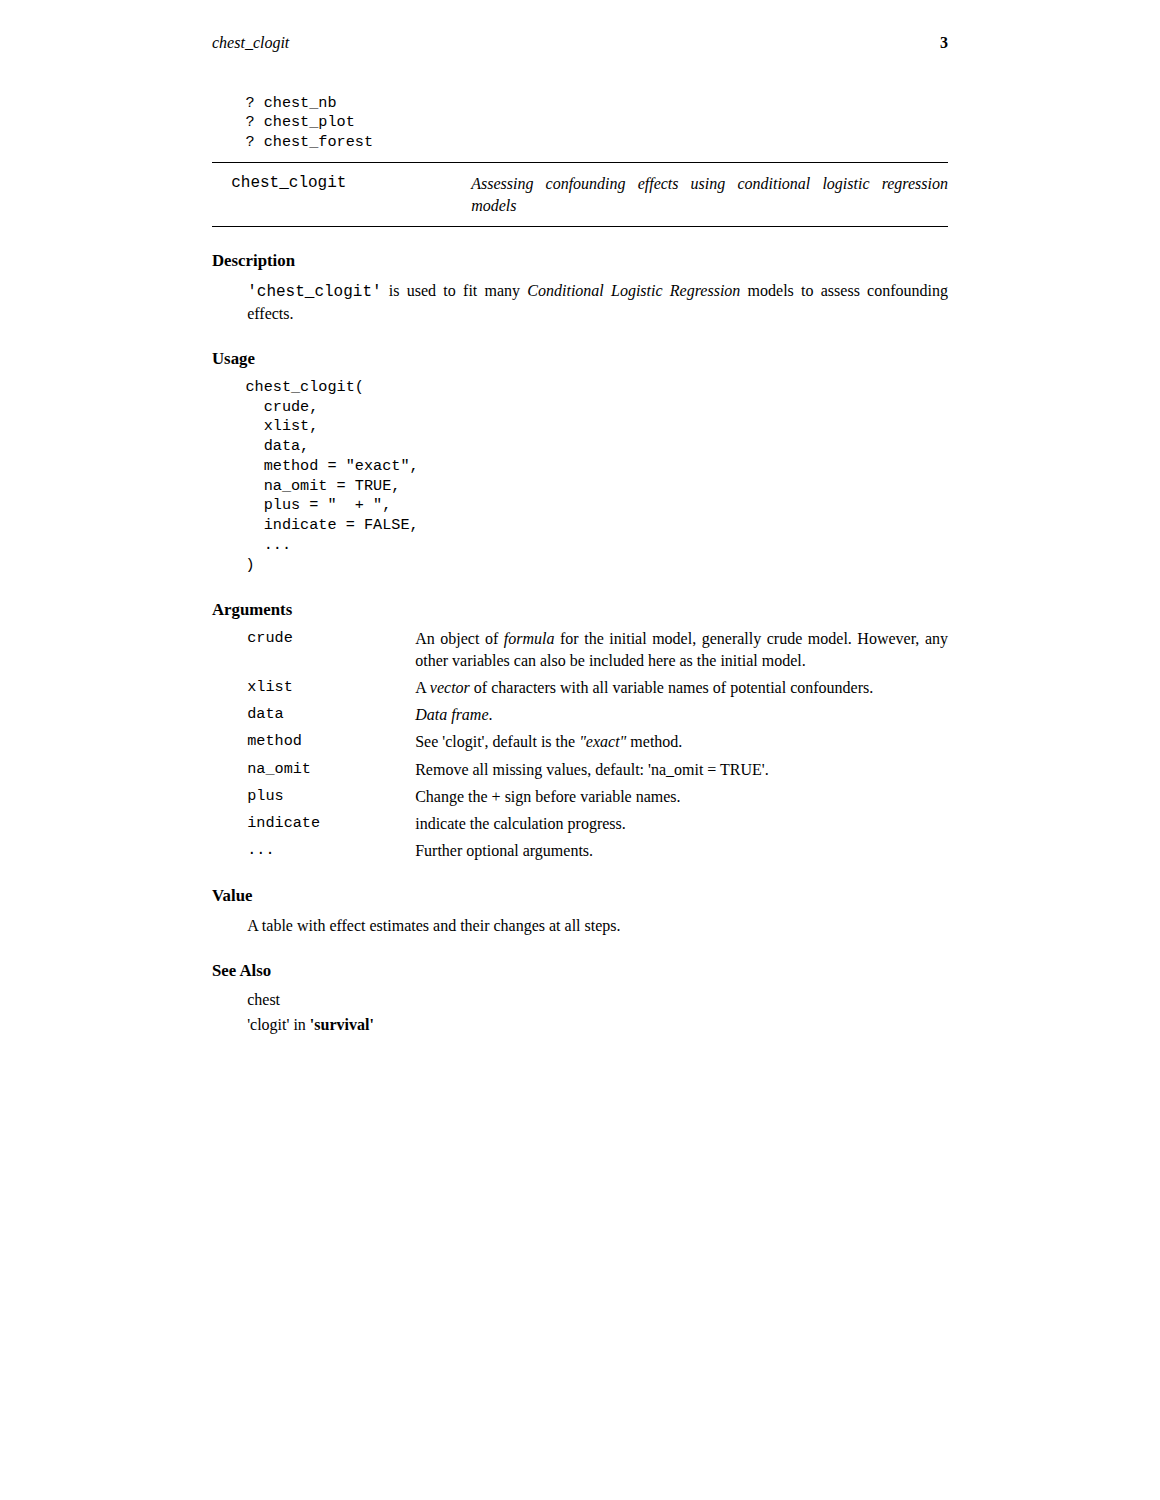chest_clogit 3
? chest_nb
? chest_plot
? chest_forest
chest_clogit Assessing confounding effects using conditional logistic regression models
Description
'chest_clogit' is used to fit many Conditional Logistic Regression models to assess confounding effects.
Usage
chest_clogit(
  crude,
  xlist,
  data,
  method = "exact",
  na_omit = TRUE,
  plus = "  + ",
  indicate = FALSE,
  ...
)
Arguments
crude
An object of formula for the initial model, generally crude model. However, any other variables can also be included here as the initial model.
xlist
A vector of characters with all variable names of potential confounders.
data
Data frame.
method
See 'clogit', default is the "exact" method.
na_omit
Remove all missing values, default: 'na_omit = TRUE'.
plus
Change the + sign before variable names.
indicate
indicate the calculation progress.
...
Further optional arguments.
Value
A table with effect estimates and their changes at all steps.
See Also
chest
'clogit' in 'survival'